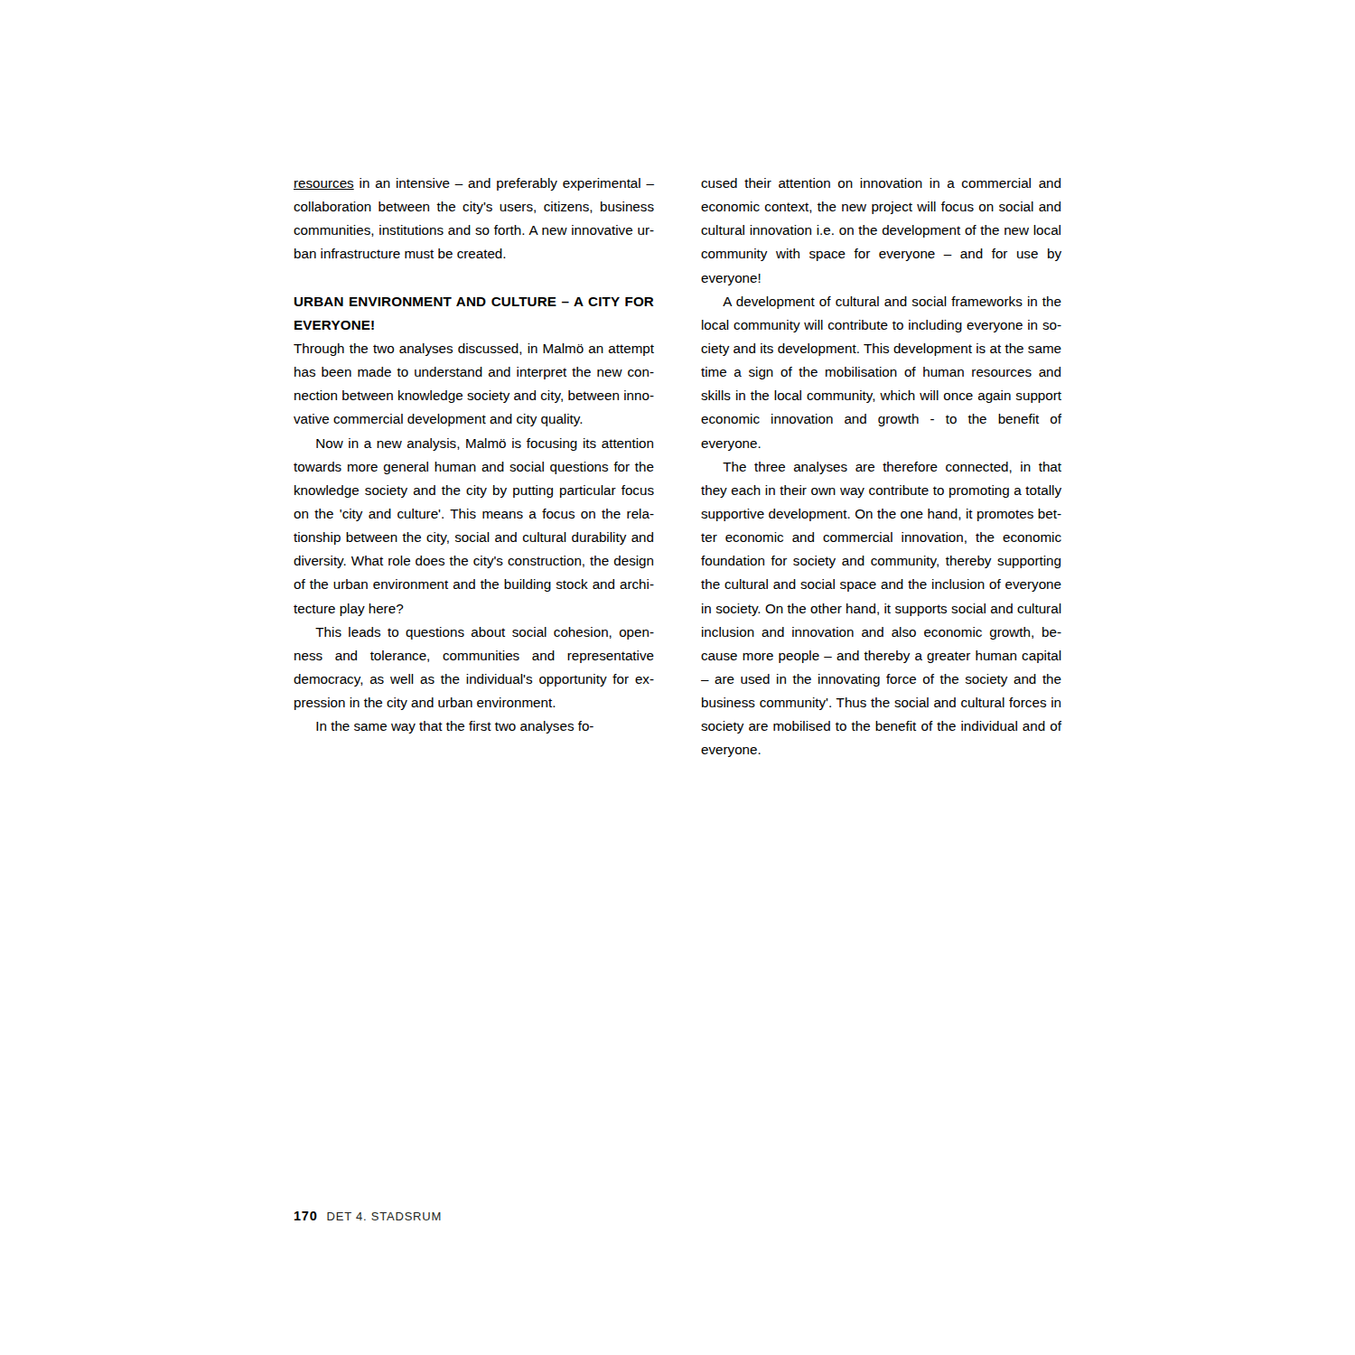resources in an intensive – and preferably experimental – collaboration between the city's users, citizens, business communities, institutions and so forth. A new innovative urban infrastructure must be created.
Urban environment and culture – a city for everyone!
Through the two analyses discussed, in Malmö an attempt has been made to understand and interpret the new connection between knowledge society and city, between innovative commercial development and city quality.
Now in a new analysis, Malmö is focusing its attention towards more general human and social questions for the knowledge society and the city by putting particular focus on the 'city and culture'. This means a focus on the relationship between the city, social and cultural durability and diversity. What role does the city's construction, the design of the urban environment and the building stock and architecture play here?
This leads to questions about social cohesion, openness and tolerance, communities and representative democracy, as well as the individual's opportunity for expression in the city and urban environment.
In the same way that the first two analyses fo-
cused their attention on innovation in a commercial and economic context, the new project will focus on social and cultural innovation i.e. on the development of the new local community with space for everyone – and for use by everyone!
A development of cultural and social frameworks in the local community will contribute to including everyone in society and its development. This development is at the same time a sign of the mobilisation of human resources and skills in the local community, which will once again support economic innovation and growth - to the benefit of everyone.
The three analyses are therefore connected, in that they each in their own way contribute to promoting a totally supportive development. On the one hand, it promotes better economic and commercial innovation, the economic foundation for society and community, thereby supporting the cultural and social space and the inclusion of everyone in society. On the other hand, it supports social and cultural inclusion and innovation and also economic growth, because more people – and thereby a greater human capital – are used in the innovating force of the society and the business community'. Thus the social and cultural forces in society are mobilised to the benefit of the individual and of everyone.
170 DET 4. STADSRUM